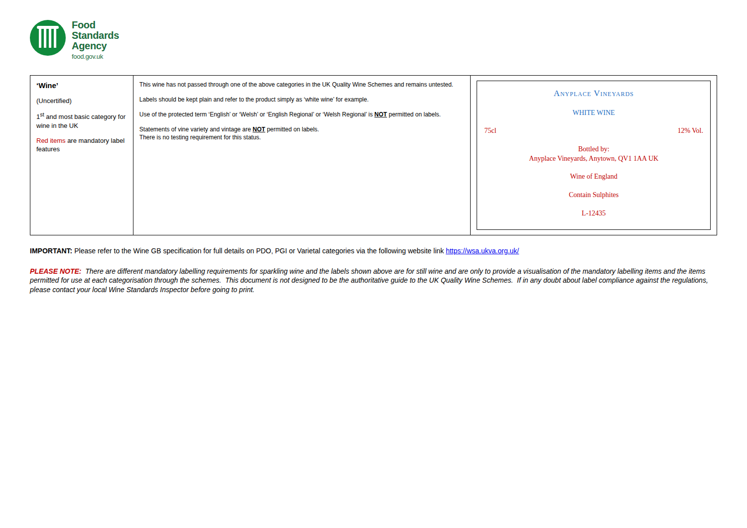Food
Standards
Agency food.gov.uk
| ‘Wine’ (Uncertified) 1 st and most basic category for wine in the UK Red items are mandatory label features | This wine has not passed through one of the above categories in the UK Quality Wine Schemes and remains untested. Labels should be kept plain and refer to the product simply as ‘white wine’ for example. Use of the protected term ‘English’ or ‘Welsh’ or ‘English Regional’ or ‘Welsh Regional’ is NOT permitted on labels. Statements of vine variety and vintage are NOT permitted on labels. There is no testing requirement for this status. | Anyplace Vineyards WHITE WINE 75cl 12% Vol. Bottled by: Anyplace Vineyards, Anytown, QV1 1AA UK Wine of England Contain Sulphites L-12435 |
IMPORTANT: Please refer to the Wine GB specification for full details on PDO, PGI or Varietal categories via the following website link https://wsa.ukva.org.uk/
PLEASE NOTE: There are different mandatory labelling requirements for sparkling wine and the labels shown above are for still wine and are only to provide a visualisation of the mandatory labelling items and the items permitted for use at each categorisation through the schemes. This document is not designed to be the authoritative guide to the UK Quality Wine Schemes. If in any doubt about label compliance against the regulations, please contact your local Wine Standards Inspector before going to print.